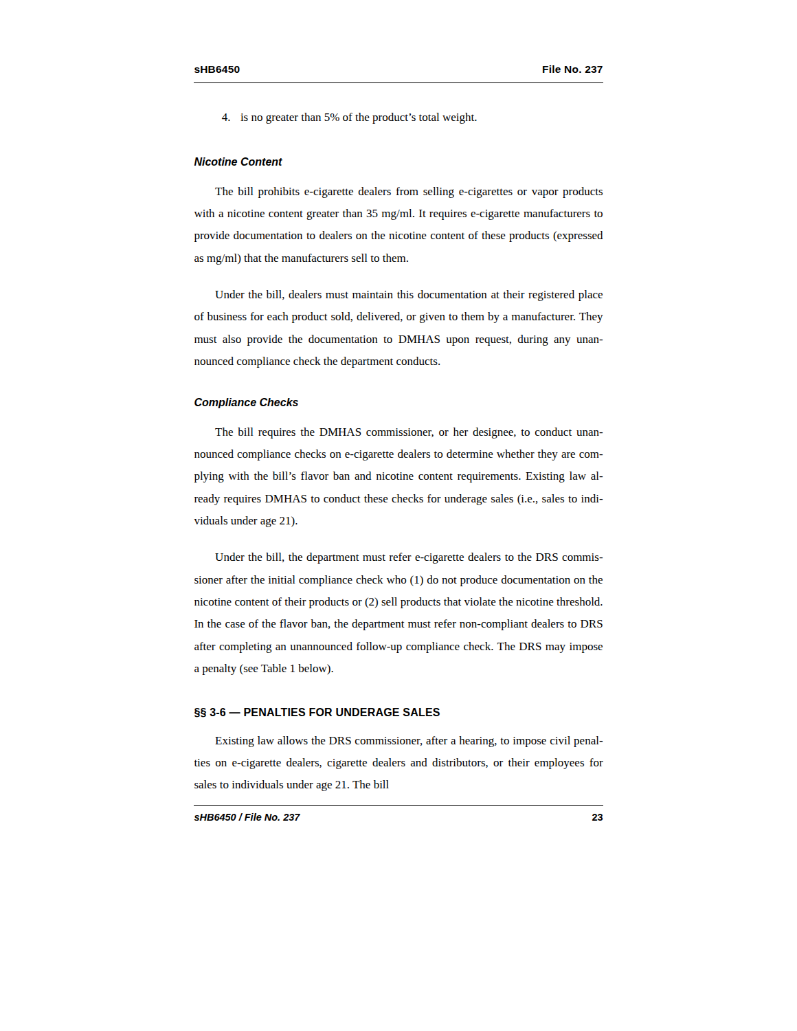sHB6450 File No. 237
4. is no greater than 5% of the product’s total weight.
Nicotine Content
The bill prohibits e-cigarette dealers from selling e-cigarettes or vapor products with a nicotine content greater than 35 mg/ml. It requires e-cigarette manufacturers to provide documentation to dealers on the nicotine content of these products (expressed as mg/ml) that the manufacturers sell to them.
Under the bill, dealers must maintain this documentation at their registered place of business for each product sold, delivered, or given to them by a manufacturer. They must also provide the documentation to DMHAS upon request, during any unannounced compliance check the department conducts.
Compliance Checks
The bill requires the DMHAS commissioner, or her designee, to conduct unannounced compliance checks on e-cigarette dealers to determine whether they are complying with the bill’s flavor ban and nicotine content requirements. Existing law already requires DMHAS to conduct these checks for underage sales (i.e., sales to individuals under age 21).
Under the bill, the department must refer e-cigarette dealers to the DRS commissioner after the initial compliance check who (1) do not produce documentation on the nicotine content of their products or (2) sell products that violate the nicotine threshold. In the case of the flavor ban, the department must refer non-compliant dealers to DRS after completing an unannounced follow-up compliance check. The DRS may impose a penalty (see Table 1 below).
§§ 3-6 — PENALTIES FOR UNDERAGE SALES
Existing law allows the DRS commissioner, after a hearing, to impose civil penalties on e-cigarette dealers, cigarette dealers and distributors, or their employees for sales to individuals under age 21. The bill
sHB6450 / File No. 237 23